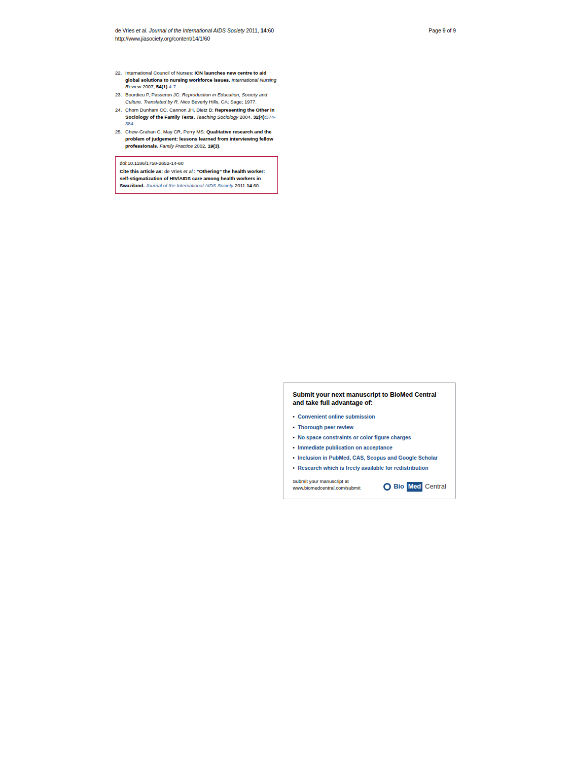de Vries et al. Journal of the International AIDS Society 2011, 14:60
http://www.jiasociety.org/content/14/1/60
Page 9 of 9
22. International Council of Nurses: ICN launches new centre to aid global solutions to nursing workforce issues. International Nursing Review 2007, 54(1):4-7.
23. Bourdieu P, Passeron JC: Reproduction in Education, Society and Culture. Translated by R. Nice Beverly Hills, CA: Sage; 1977.
24. Chorn Dunham CC, Cannon JH, Dietz B: Representing the Other in Sociology of the Family Texts. Teaching Sociology 2004, 32(4):374-384.
25. Chew-Grahan C, May CR, Perry MS: Qualitative research and the problem of judgement: lessons learned from interviewing fellow professionals. Family Practice 2002, 19(3).
doi:10.1186/1758-2652-14-60
Cite this article as: de Vries et al.: “Othering” the health worker: self-stigmatization of HIV/AIDS care among health workers in Swaziland. Journal of the International AIDS Society 2011 14:60.
Submit your next manuscript to BioMed Central
and take full advantage of:
Convenient online submission
Thorough peer review
No space constraints or color figure charges
Immediate publication on acceptance
Inclusion in PubMed, CAS, Scopus and Google Scholar
Research which is freely available for redistribution
Submit your manuscript at
www.biomedcentral.com/submit
Bio Med Central